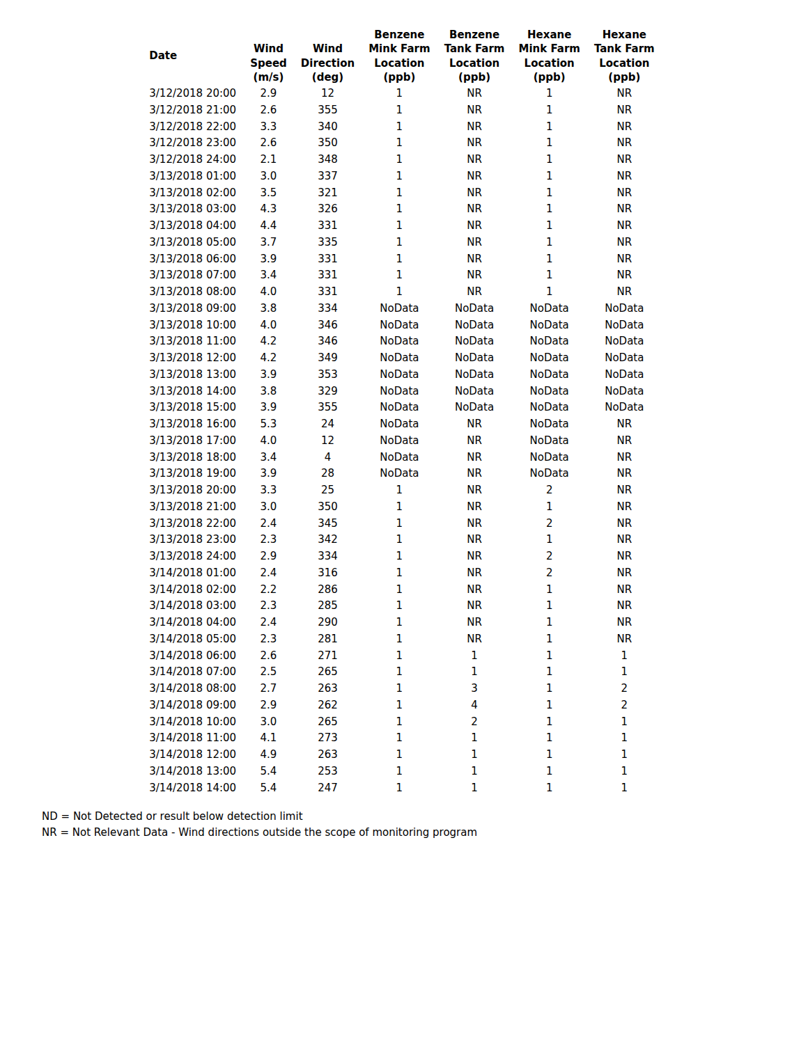| Date | Wind Speed (m/s) | Wind Direction (deg) | Benzene Mink Farm Location (ppb) | Benzene Tank Farm Location (ppb) | Hexane Mink Farm Location (ppb) | Hexane Tank Farm Location (ppb) |
| --- | --- | --- | --- | --- | --- | --- |
| 3/12/2018 20:00 | 2.9 | 12 | 1 | NR | 1 | NR |
| 3/12/2018 21:00 | 2.6 | 355 | 1 | NR | 1 | NR |
| 3/12/2018 22:00 | 3.3 | 340 | 1 | NR | 1 | NR |
| 3/12/2018 23:00 | 2.6 | 350 | 1 | NR | 1 | NR |
| 3/12/2018 24:00 | 2.1 | 348 | 1 | NR | 1 | NR |
| 3/13/2018 01:00 | 3.0 | 337 | 1 | NR | 1 | NR |
| 3/13/2018 02:00 | 3.5 | 321 | 1 | NR | 1 | NR |
| 3/13/2018 03:00 | 4.3 | 326 | 1 | NR | 1 | NR |
| 3/13/2018 04:00 | 4.4 | 331 | 1 | NR | 1 | NR |
| 3/13/2018 05:00 | 3.7 | 335 | 1 | NR | 1 | NR |
| 3/13/2018 06:00 | 3.9 | 331 | 1 | NR | 1 | NR |
| 3/13/2018 07:00 | 3.4 | 331 | 1 | NR | 1 | NR |
| 3/13/2018 08:00 | 4.0 | 331 | 1 | NR | 1 | NR |
| 3/13/2018 09:00 | 3.8 | 334 | NoData | NoData | NoData | NoData |
| 3/13/2018 10:00 | 4.0 | 346 | NoData | NoData | NoData | NoData |
| 3/13/2018 11:00 | 4.2 | 346 | NoData | NoData | NoData | NoData |
| 3/13/2018 12:00 | 4.2 | 349 | NoData | NoData | NoData | NoData |
| 3/13/2018 13:00 | 3.9 | 353 | NoData | NoData | NoData | NoData |
| 3/13/2018 14:00 | 3.8 | 329 | NoData | NoData | NoData | NoData |
| 3/13/2018 15:00 | 3.9 | 355 | NoData | NoData | NoData | NoData |
| 3/13/2018 16:00 | 5.3 | 24 | NoData | NR | NoData | NR |
| 3/13/2018 17:00 | 4.0 | 12 | NoData | NR | NoData | NR |
| 3/13/2018 18:00 | 3.4 | 4 | NoData | NR | NoData | NR |
| 3/13/2018 19:00 | 3.9 | 28 | NoData | NR | NoData | NR |
| 3/13/2018 20:00 | 3.3 | 25 | 1 | NR | 2 | NR |
| 3/13/2018 21:00 | 3.0 | 350 | 1 | NR | 1 | NR |
| 3/13/2018 22:00 | 2.4 | 345 | 1 | NR | 2 | NR |
| 3/13/2018 23:00 | 2.3 | 342 | 1 | NR | 1 | NR |
| 3/13/2018 24:00 | 2.9 | 334 | 1 | NR | 2 | NR |
| 3/14/2018 01:00 | 2.4 | 316 | 1 | NR | 2 | NR |
| 3/14/2018 02:00 | 2.2 | 286 | 1 | NR | 1 | NR |
| 3/14/2018 03:00 | 2.3 | 285 | 1 | NR | 1 | NR |
| 3/14/2018 04:00 | 2.4 | 290 | 1 | NR | 1 | NR |
| 3/14/2018 05:00 | 2.3 | 281 | 1 | NR | 1 | NR |
| 3/14/2018 06:00 | 2.6 | 271 | 1 | 1 | 1 | 1 |
| 3/14/2018 07:00 | 2.5 | 265 | 1 | 1 | 1 | 1 |
| 3/14/2018 08:00 | 2.7 | 263 | 1 | 3 | 1 | 2 |
| 3/14/2018 09:00 | 2.9 | 262 | 1 | 4 | 1 | 2 |
| 3/14/2018 10:00 | 3.0 | 265 | 1 | 2 | 1 | 1 |
| 3/14/2018 11:00 | 4.1 | 273 | 1 | 1 | 1 | 1 |
| 3/14/2018 12:00 | 4.9 | 263 | 1 | 1 | 1 | 1 |
| 3/14/2018 13:00 | 5.4 | 253 | 1 | 1 | 1 | 1 |
| 3/14/2018 14:00 | 5.4 | 247 | 1 | 1 | 1 | 1 |
ND = Not Detected or result below detection limit
NR = Not Relevant Data - Wind directions outside the scope of monitoring program